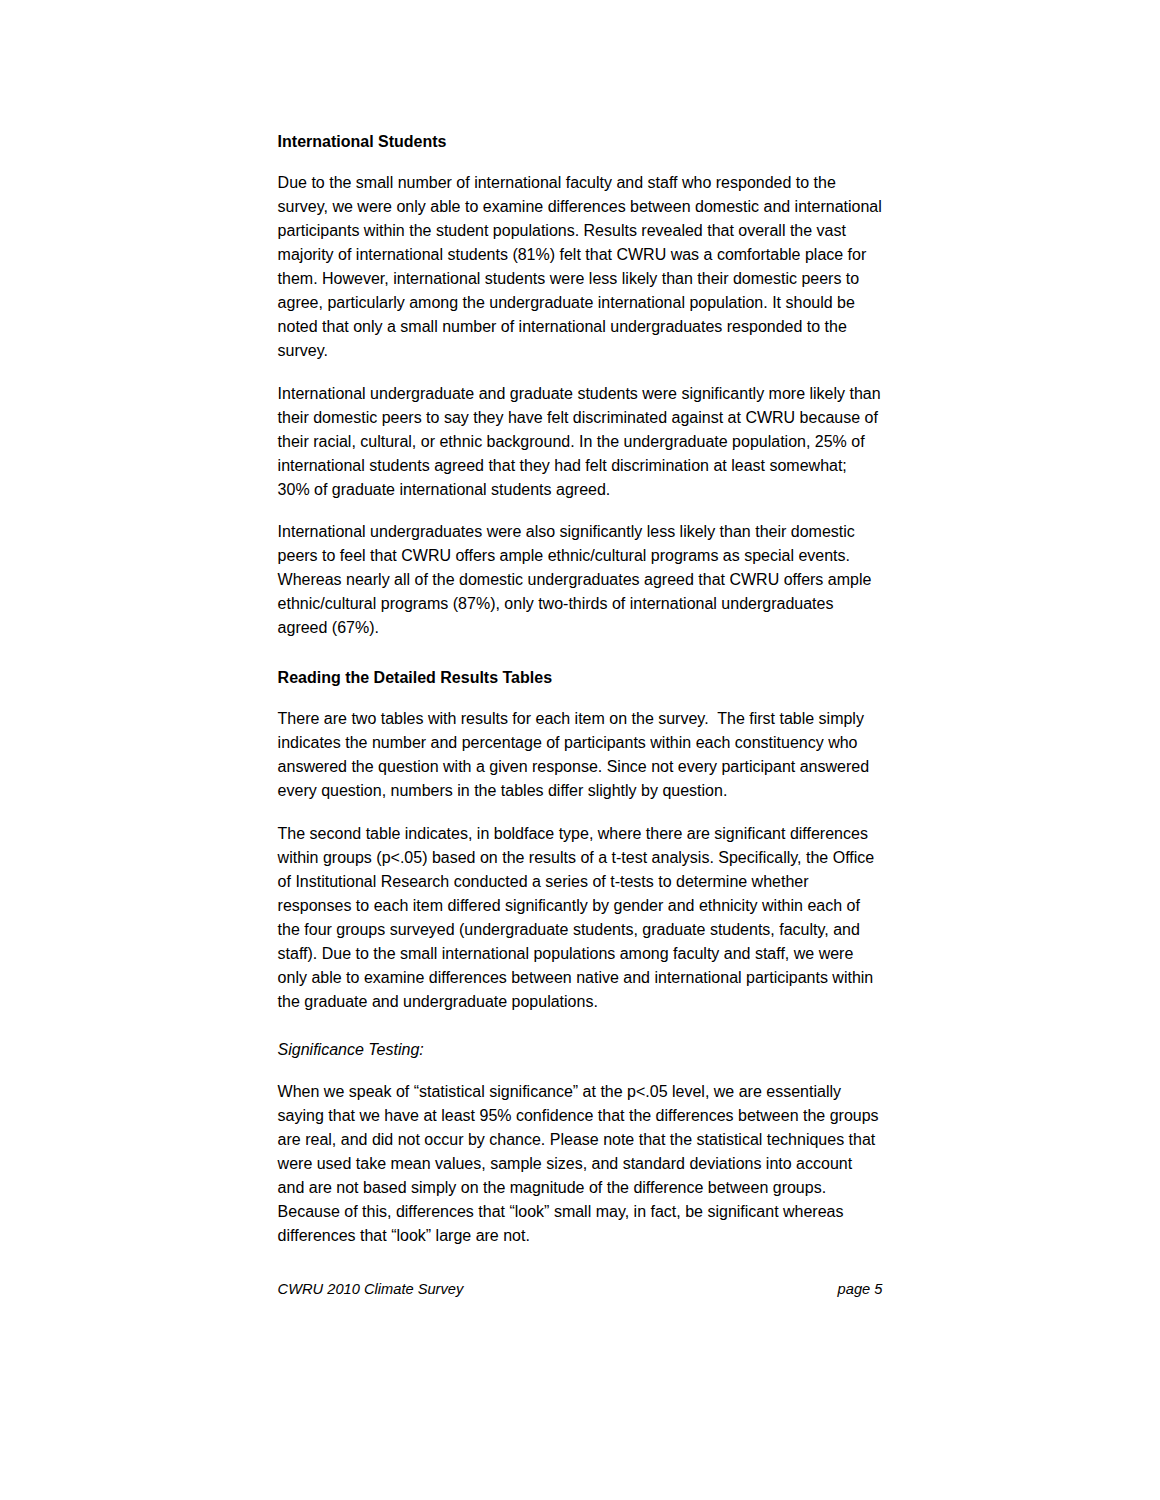International Students
Due to the small number of international faculty and staff who responded to the survey, we were only able to examine differences between domestic and international participants within the student populations. Results revealed that overall the vast majority of international students (81%) felt that CWRU was a comfortable place for them. However, international students were less likely than their domestic peers to agree, particularly among the undergraduate international population. It should be noted that only a small number of international undergraduates responded to the survey.
International undergraduate and graduate students were significantly more likely than their domestic peers to say they have felt discriminated against at CWRU because of their racial, cultural, or ethnic background. In the undergraduate population, 25% of international students agreed that they had felt discrimination at least somewhat; 30% of graduate international students agreed.
International undergraduates were also significantly less likely than their domestic peers to feel that CWRU offers ample ethnic/cultural programs as special events. Whereas nearly all of the domestic undergraduates agreed that CWRU offers ample ethnic/cultural programs (87%), only two-thirds of international undergraduates agreed (67%).
Reading the Detailed Results Tables
There are two tables with results for each item on the survey. The first table simply indicates the number and percentage of participants within each constituency who answered the question with a given response. Since not every participant answered every question, numbers in the tables differ slightly by question.
The second table indicates, in boldface type, where there are significant differences within groups (p<.05) based on the results of a t-test analysis. Specifically, the Office of Institutional Research conducted a series of t-tests to determine whether responses to each item differed significantly by gender and ethnicity within each of the four groups surveyed (undergraduate students, graduate students, faculty, and staff). Due to the small international populations among faculty and staff, we were only able to examine differences between native and international participants within the graduate and undergraduate populations.
Significance Testing:
When we speak of “statistical significance” at the p<.05 level, we are essentially saying that we have at least 95% confidence that the differences between the groups are real, and did not occur by chance. Please note that the statistical techniques that were used take mean values, sample sizes, and standard deviations into account and are not based simply on the magnitude of the difference between groups. Because of this, differences that “look” small may, in fact, be significant whereas differences that “look” large are not.
CWRU 2010 Climate Survey page 5